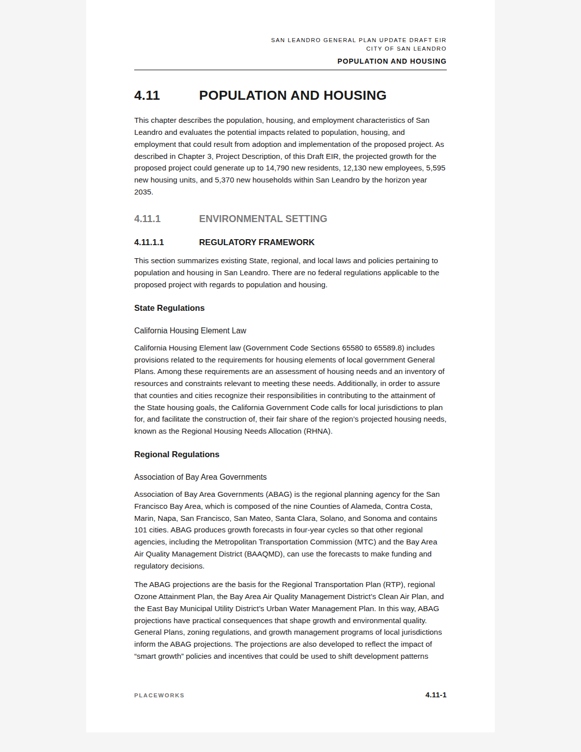San Leandro General Plan Update Draft EIR City of San Leandro POPULATION AND HOUSING
4.11 POPULATION AND HOUSING
This chapter describes the population, housing, and employment characteristics of San Leandro and evaluates the potential impacts related to population, housing, and employment that could result from adoption and implementation of the proposed project. As described in Chapter 3, Project Description, of this Draft EIR, the projected growth for the proposed project could generate up to 14,790 new residents, 12,130 new employees, 5,595 new housing units, and 5,370 new households within San Leandro by the horizon year 2035.
4.11.1 ENVIRONMENTAL SETTING
4.11.1.1 REGULATORY FRAMEWORK
This section summarizes existing State, regional, and local laws and policies pertaining to population and housing in San Leandro. There are no federal regulations applicable to the proposed project with regards to population and housing.
State Regulations
California Housing Element Law
California Housing Element law (Government Code Sections 65580 to 65589.8) includes provisions related to the requirements for housing elements of local government General Plans. Among these requirements are an assessment of housing needs and an inventory of resources and constraints relevant to meeting these needs. Additionally, in order to assure that counties and cities recognize their responsibilities in contributing to the attainment of the State housing goals, the California Government Code calls for local jurisdictions to plan for, and facilitate the construction of, their fair share of the region’s projected housing needs, known as the Regional Housing Needs Allocation (RHNA).
Regional Regulations
Association of Bay Area Governments
Association of Bay Area Governments (ABAG) is the regional planning agency for the San Francisco Bay Area, which is composed of the nine Counties of Alameda, Contra Costa, Marin, Napa, San Francisco, San Mateo, Santa Clara, Solano, and Sonoma and contains 101 cities. ABAG produces growth forecasts in four-year cycles so that other regional agencies, including the Metropolitan Transportation Commission (MTC) and the Bay Area Air Quality Management District (BAAQMD), can use the forecasts to make funding and regulatory decisions.
The ABAG projections are the basis for the Regional Transportation Plan (RTP), regional Ozone Attainment Plan, the Bay Area Air Quality Management District’s Clean Air Plan, and the East Bay Municipal Utility District’s Urban Water Management Plan. In this way, ABAG projections have practical consequences that shape growth and environmental quality. General Plans, zoning regulations, and growth management programs of local jurisdictions inform the ABAG projections. The projections are also developed to reflect the impact of “smart growth” policies and incentives that could be used to shift development patterns
PLACEWORKS 4.11-1